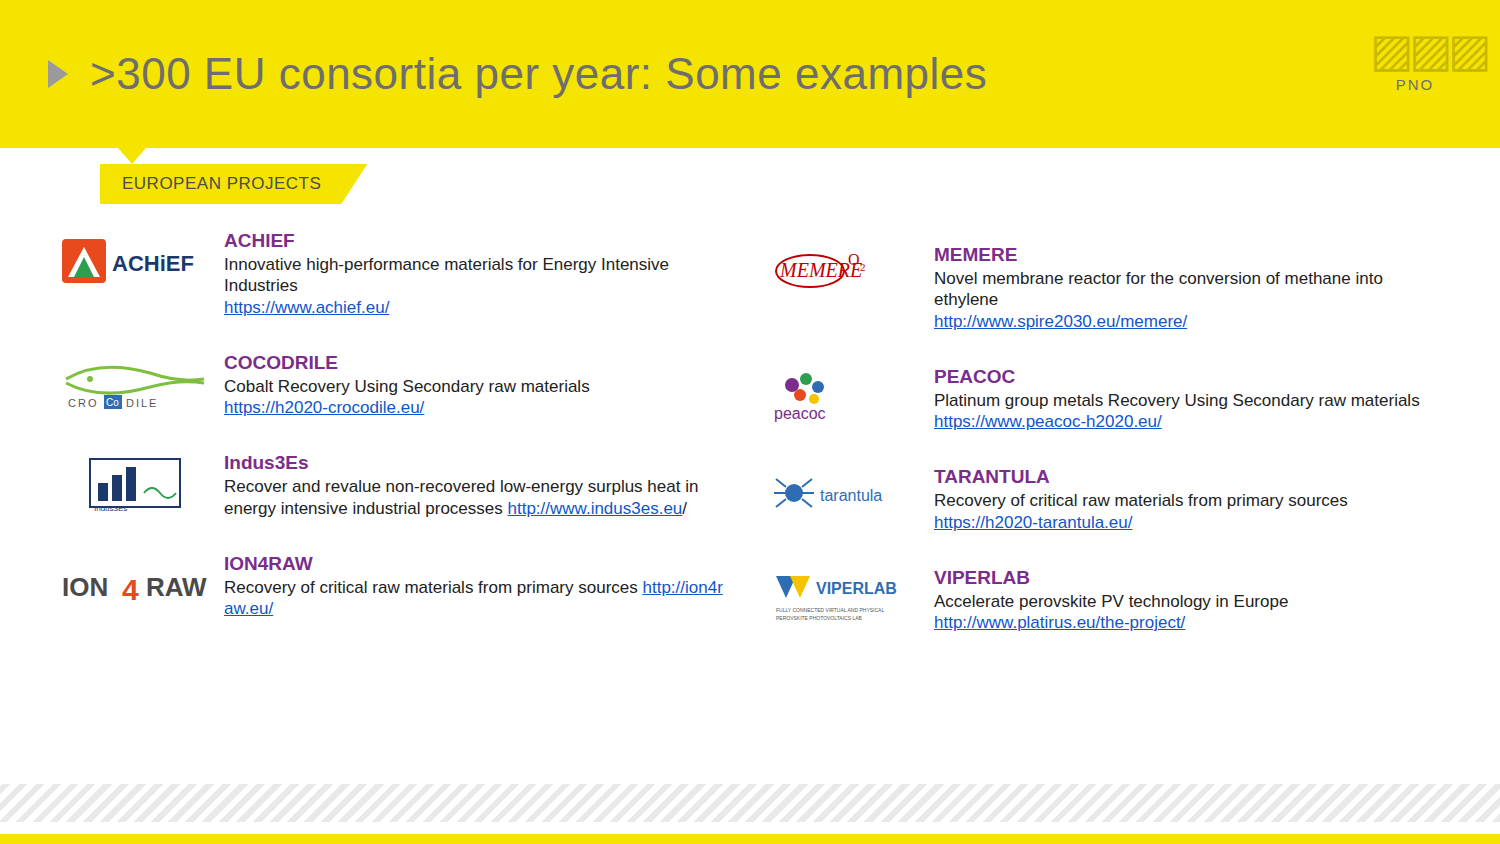>300 EU consortia per year: Some examples
▨▨▨
PNO
EUROPEAN PROJECTS
ACHiEF
ACHIEF
Innovative high-performance materials for Energy Intensive Industries
https://www.achief.eu/
CRO Co DILE
COCODRILE
Cobalt Recovery Using Secondary raw materials
https://h2020-crocodile.eu/
Indus3Es
Indus3Es
Recover and revalue non-recovered low-energy surplus heat in energy intensive industrial processes http://www.indus3es.eu/
ION 4 RAW
ION4RAW
Recovery of critical raw materials from primary sources http://ion4raw.eu/
MEMERE O 2
MEMERE
Novel membrane reactor for the conversion of methane into ethylene
http://www.spire2030.eu/memere/
peacoc
PEACOC
Platinum group metals Recovery Using Secondary raw materials
https://www.peacoc-h2020.eu/
tarantula
TARANTULA
Recovery of critical raw materials from primary sources
https://h2020-tarantula.eu/
VIPERLAB FULLY CONNECTED VIRTUAL AND PHYSICAL PEROVSKITE PHOTOVOLTAICS LAB
VIPERLAB
Accelerate perovskite PV technology in Europe
http://www.platirus.eu/the-project/